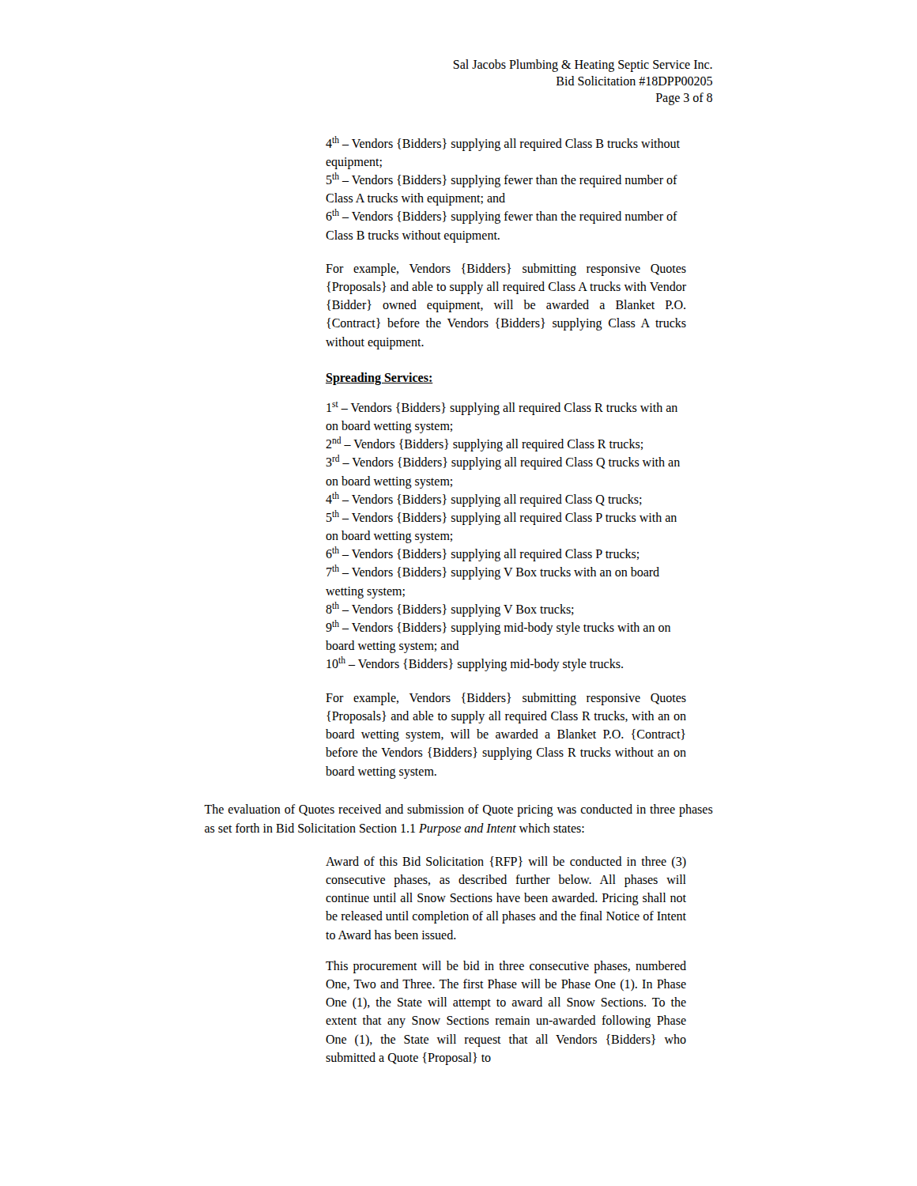Sal Jacobs Plumbing & Heating Septic Service Inc.
Bid Solicitation #18DPP00205
Page 3 of 8
4th – Vendors {Bidders} supplying all required Class B trucks without equipment;
5th – Vendors {Bidders} supplying fewer than the required number of Class A trucks with equipment; and
6th – Vendors {Bidders} supplying fewer than the required number of Class B trucks without equipment.
For example, Vendors {Bidders} submitting responsive Quotes {Proposals} and able to supply all required Class A trucks with Vendor {Bidder} owned equipment, will be awarded a Blanket P.O. {Contract} before the Vendors {Bidders} supplying Class A trucks without equipment.
Spreading Services:
1st – Vendors {Bidders} supplying all required Class R trucks with an on board wetting system;
2nd – Vendors {Bidders} supplying all required Class R trucks;
3rd – Vendors {Bidders} supplying all required Class Q trucks with an on board wetting system;
4th – Vendors {Bidders} supplying all required Class Q trucks;
5th – Vendors {Bidders} supplying all required Class P trucks with an on board wetting system;
6th – Vendors {Bidders} supplying all required Class P trucks;
7th – Vendors {Bidders} supplying V Box trucks with an on board wetting system;
8th – Vendors {Bidders} supplying V Box trucks;
9th – Vendors {Bidders} supplying mid-body style trucks with an on board wetting system; and
10th – Vendors {Bidders} supplying mid-body style trucks.
For example, Vendors {Bidders} submitting responsive Quotes {Proposals} and able to supply all required Class R trucks, with an on board wetting system, will be awarded a Blanket P.O. {Contract} before the Vendors {Bidders} supplying Class R trucks without an on board wetting system.
The evaluation of Quotes received and submission of Quote pricing was conducted in three phases as set forth in Bid Solicitation Section 1.1 Purpose and Intent which states:
Award of this Bid Solicitation {RFP} will be conducted in three (3) consecutive phases, as described further below. All phases will continue until all Snow Sections have been awarded. Pricing shall not be released until completion of all phases and the final Notice of Intent to Award has been issued.
This procurement will be bid in three consecutive phases, numbered One, Two and Three. The first Phase will be Phase One (1). In Phase One (1), the State will attempt to award all Snow Sections. To the extent that any Snow Sections remain un-awarded following Phase One (1), the State will request that all Vendors {Bidders} who submitted a Quote {Proposal} to